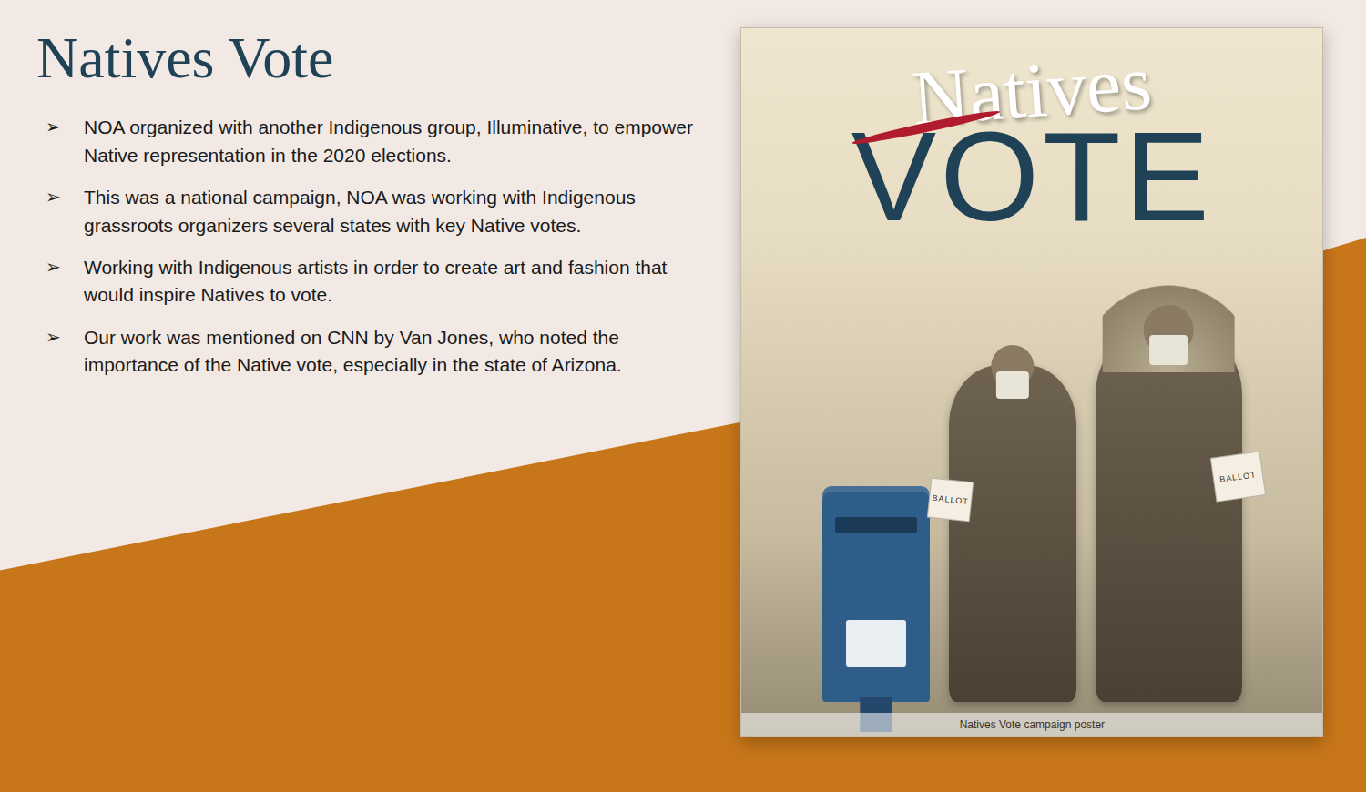Natives Vote
NOA organized with another Indigenous group, Illuminative, to empower Native representation in the 2020 elections.
This was a national campaign, NOA was working with Indigenous grassroots organizers several states with key Native votes.
Working with Indigenous artists in order to create art and fashion that would inspire Natives to vote.
Our work was mentioned on CNN by Van Jones, who noted the importance of the Native vote, especially in the state of Arizona.
Natives VOTE
BALLOT
BALLOT
Natives Vote campaign poster